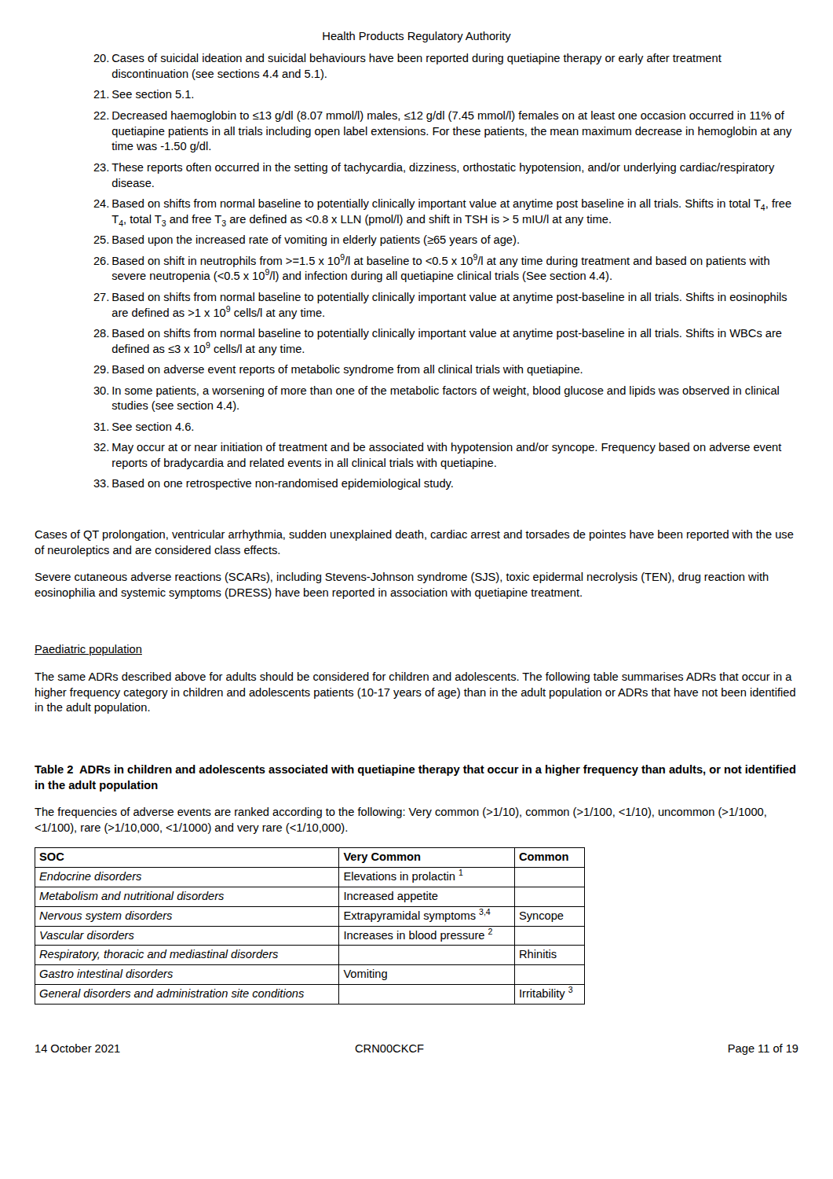Health Products Regulatory Authority
20 Cases of suicidal ideation and suicidal behaviours have been reported during quetiapine therapy or early after treatment discontinuation (see sections 4.4 and 5.1).
21 See section 5.1.
22 Decreased haemoglobin to ≤13 g/dl (8.07 mmol/l) males, ≤12 g/dl (7.45 mmol/l) females on at least one occasion occurred in 11% of quetiapine patients in all trials including open label extensions. For these patients, the mean maximum decrease in hemoglobin at any time was -1.50 g/dl.
23 These reports often occurred in the setting of tachycardia, dizziness, orthostatic hypotension, and/or underlying cardiac/respiratory disease.
24 Based on shifts from normal baseline to potentially clinically important value at anytime post baseline in all trials. Shifts in total T4, free T4, total T3 and free T3 are defined as <0.8 x LLN (pmol/l) and shift in TSH is > 5 mIU/l at any time.
25 Based upon the increased rate of vomiting in elderly patients (≥65 years of age).
26 Based on shift in neutrophils from >=1.5 x 109/l at baseline to <0.5 x 109/l at any time during treatment and based on patients with severe neutropenia (<0.5 x 109/l) and infection during all quetiapine clinical trials (See section 4.4).
27 Based on shifts from normal baseline to potentially clinically important value at anytime post-baseline in all trials. Shifts in eosinophils are defined as >1 x 109 cells/l at any time.
28 Based on shifts from normal baseline to potentially clinically important value at anytime post-baseline in all trials. Shifts in WBCs are defined as ≤3 x 109 cells/l at any time.
29 Based on adverse event reports of metabolic syndrome from all clinical trials with quetiapine.
30 In some patients, a worsening of more than one of the metabolic factors of weight, blood glucose and lipids was observed in clinical studies (see section 4.4).
31 See section 4.6.
32 May occur at or near initiation of treatment and be associated with hypotension and/or syncope. Frequency based on adverse event reports of bradycardia and related events in all clinical trials with quetiapine.
33 Based on one retrospective non-randomised epidemiological study.
Cases of QT prolongation, ventricular arrhythmia, sudden unexplained death, cardiac arrest and torsades de pointes have been reported with the use of neuroleptics and are considered class effects.
Severe cutaneous adverse reactions (SCARs), including Stevens-Johnson syndrome (SJS), toxic epidermal necrolysis (TEN), drug reaction with eosinophilia and systemic symptoms (DRESS) have been reported in association with quetiapine treatment.
Paediatric population
The same ADRs described above for adults should be considered for children and adolescents. The following table summarises ADRs that occur in a higher frequency category in children and adolescents patients (10-17 years of age) than in the adult population or ADRs that have not been identified in the adult population.
Table 2 ADRs in children and adolescents associated with quetiapine therapy that occur in a higher frequency than adults, or not identified in the adult population
The frequencies of adverse events are ranked according to the following: Very common (>1/10), common (>1/100, <1/10), uncommon (>1/1000, <1/100), rare (>1/10,000, <1/1000) and very rare (<1/10,000).
| SOC | Very Common | Common |
| --- | --- | --- |
| Endocrine disorders | Elevations in prolactin 1 | |
| Metabolism and nutritional disorders | Increased appetite | |
| Nervous system disorders | Extrapyramidal symptoms 3,4 | Syncope |
| Vascular disorders | Increases in blood pressure 2 | |
| Respiratory, thoracic and mediastinal disorders | | Rhinitis |
| Gastro intestinal disorders | Vomiting | |
| General disorders and administration site conditions | | Irritability 3 |
14 October 2021
CRN00CKCF
Page 11 of 19